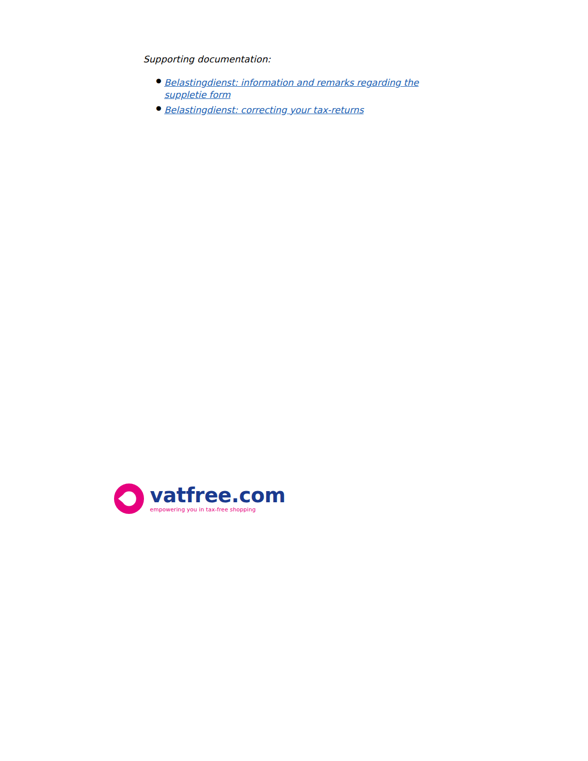Supporting documentation:
Belastingdienst: information and remarks regarding the suppletie form
Belastingdienst: correcting your tax-returns
vatfree.com
empowering you in tax-free shopping